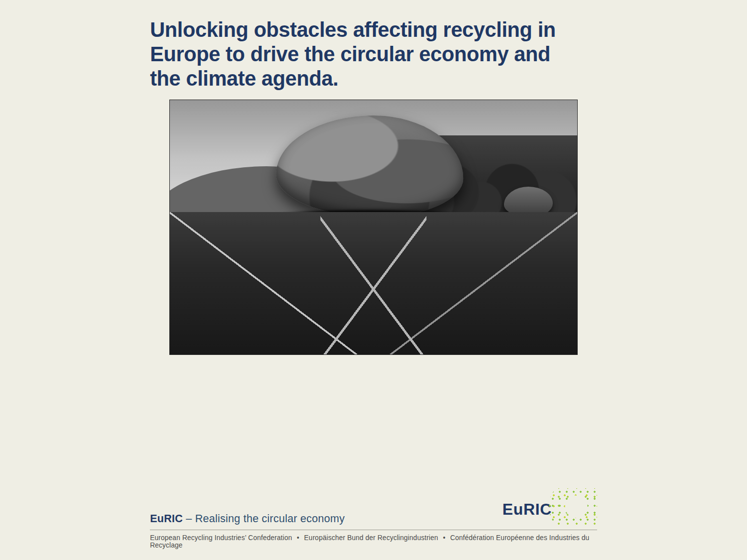Unlocking obstacles affecting recycling in Europe to drive the circular economy and the climate agenda.
EuRIC – Realising the circular economy
EuRIC
European Recycling Industries’ Confederation • Europäischer Bund der Recyclingindustrien • Confédération Européenne des Industries du Recyclage